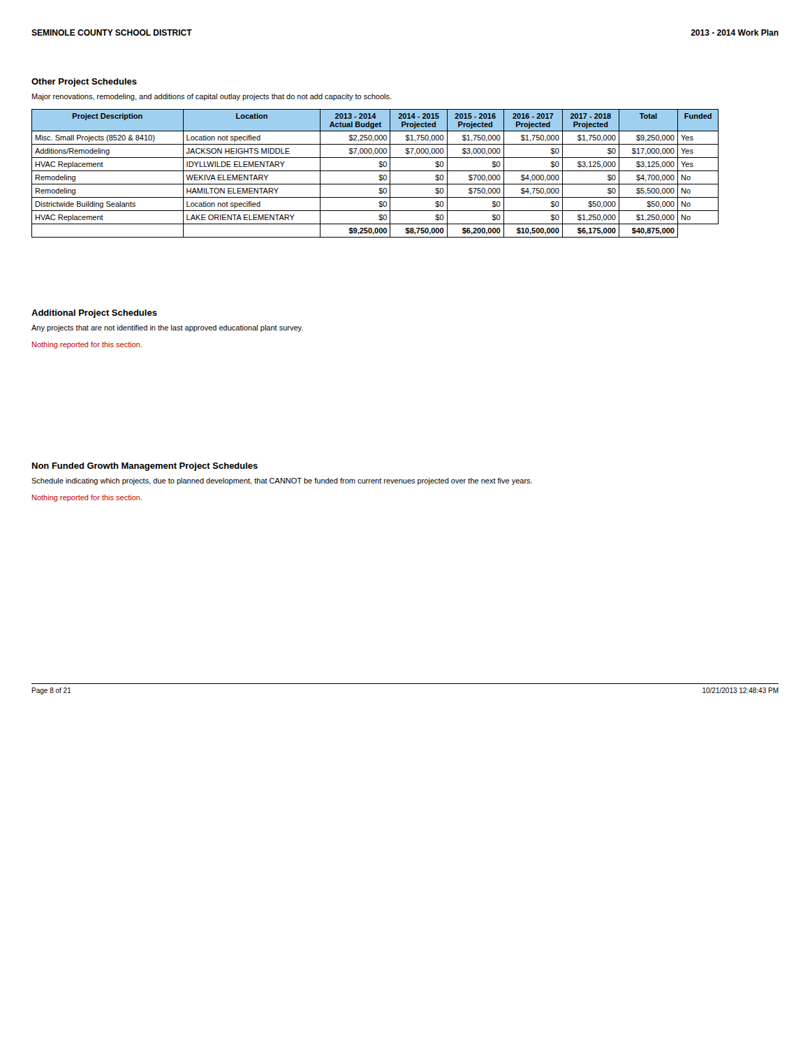SEMINOLE COUNTY SCHOOL DISTRICT 2013 - 2014 Work Plan
Other Project Schedules
Major renovations, remodeling, and additions of capital outlay projects that do not add capacity to schools.
| Project Description | Location | 2013 - 2014 Actual Budget | 2014 - 2015 Projected | 2015 - 2016 Projected | 2016 - 2017 Projected | 2017 - 2018 Projected | Total | Funded |
| --- | --- | --- | --- | --- | --- | --- | --- | --- |
| Misc. Small Projects (8520 & 8410) | Location not specified | $2,250,000 | $1,750,000 | $1,750,000 | $1,750,000 | $1,750,000 | $9,250,000 | Yes |
| Additions/Remodeling | JACKSON HEIGHTS MIDDLE | $7,000,000 | $7,000,000 | $3,000,000 | $0 | $0 | $17,000,000 | Yes |
| HVAC Replacement | IDYLLWILDE ELEMENTARY | $0 | $0 | $0 | $0 | $3,125,000 | $3,125,000 | Yes |
| Remodeling | WEKIVA ELEMENTARY | $0 | $0 | $700,000 | $4,000,000 | $0 | $4,700,000 | No |
| Remodeling | HAMILTON ELEMENTARY | $0 | $0 | $750,000 | $4,750,000 | $0 | $5,500,000 | No |
| Districtwide Building Sealants | Location not specified | $0 | $0 | $0 | $0 | $50,000 | $50,000 | No |
| HVAC Replacement | LAKE ORIENTA ELEMENTARY | $0 | $0 | $0 | $0 | $1,250,000 | $1,250,000 | No |
| | | $9,250,000 | $8,750,000 | $6,200,000 | $10,500,000 | $6,175,000 | $40,875,000 | |
Additional Project Schedules
Any projects that are not identified in the last approved educational plant survey.
Nothing reported for this section.
Non Funded Growth Management Project Schedules
Schedule indicating which projects, due to planned development, that CANNOT be funded from current revenues projected over the next five years.
Nothing reported for this section.
Page 8 of 21 10/21/2013 12:48:43 PM